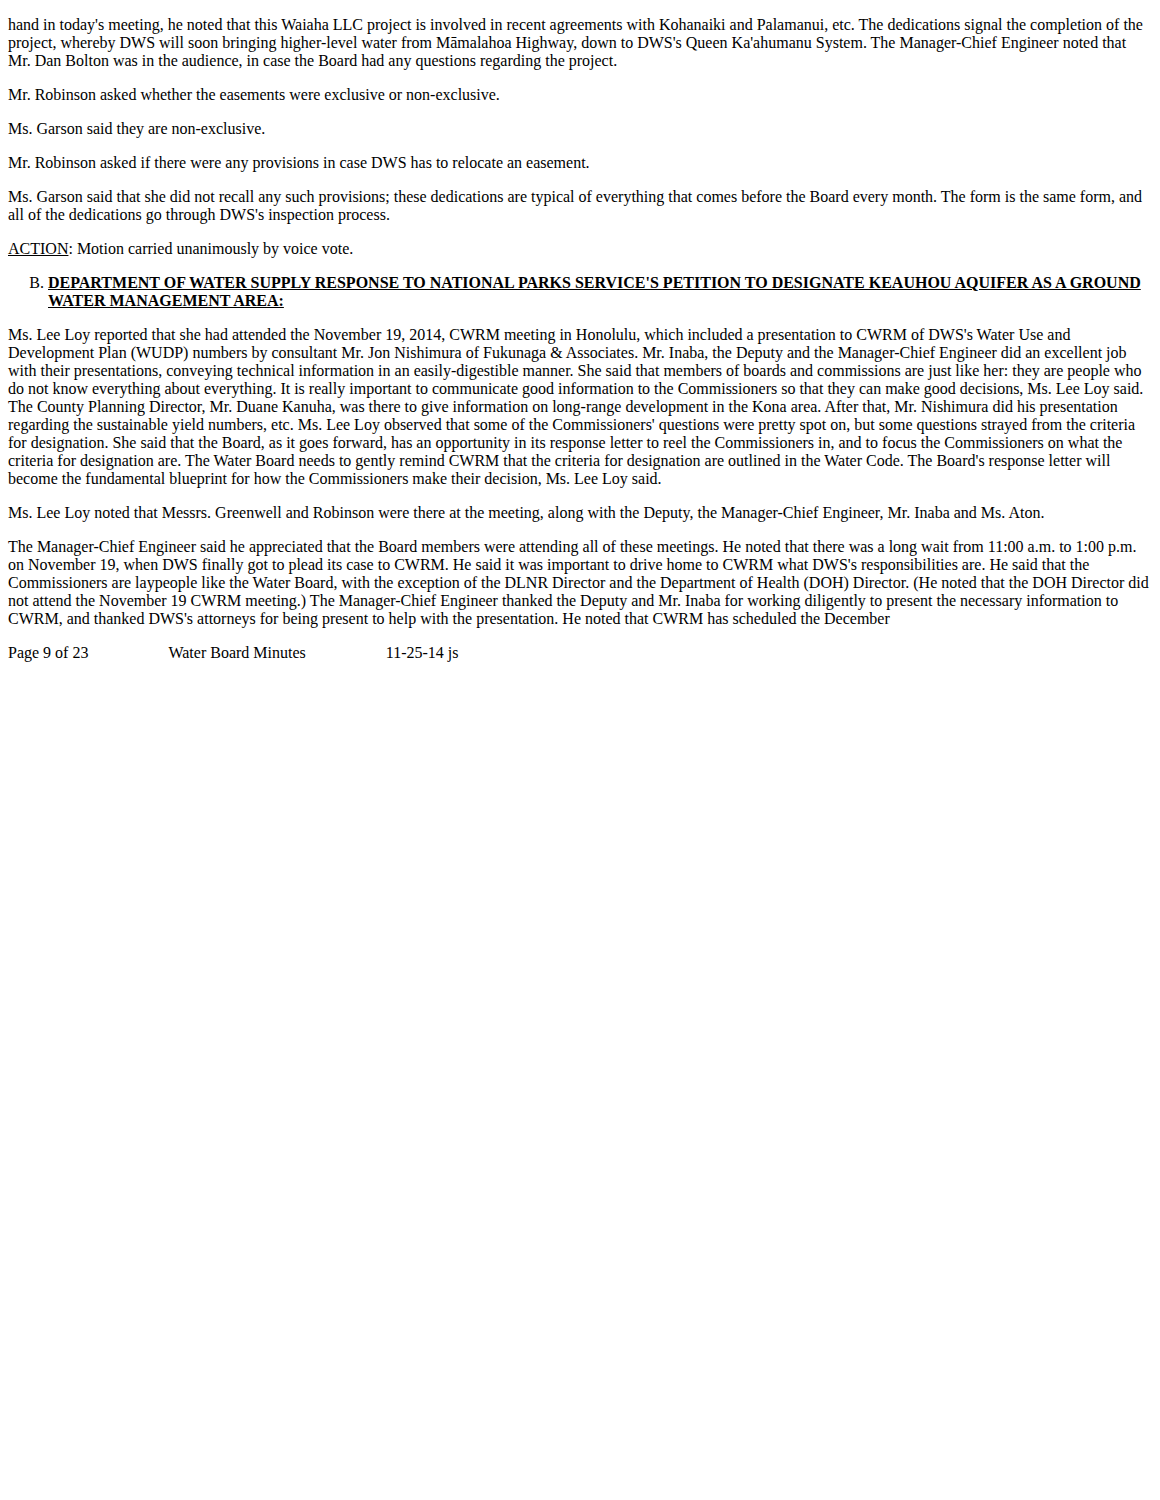hand in today's meeting, he noted that this Waiaha LLC project is involved in recent agreements with Kohanaiki and Palamanui, etc. The dedications signal the completion of the project, whereby DWS will soon bringing higher-level water from Māmalahoa Highway, down to DWS's Queen Ka'ahumanu System. The Manager-Chief Engineer noted that Mr. Dan Bolton was in the audience, in case the Board had any questions regarding the project.
Mr. Robinson asked whether the easements were exclusive or non-exclusive.
Ms. Garson said they are non-exclusive.
Mr. Robinson asked if there were any provisions in case DWS has to relocate an easement.
Ms. Garson said that she did not recall any such provisions; these dedications are typical of everything that comes before the Board every month. The form is the same form, and all of the dedications go through DWS's inspection process.
ACTION: Motion carried unanimously by voice vote.
DEPARTMENT OF WATER SUPPLY RESPONSE TO NATIONAL PARKS SERVICE'S PETITION TO DESIGNATE KEAUHOU AQUIFER AS A GROUND WATER MANAGEMENT AREA:
Ms. Lee Loy reported that she had attended the November 19, 2014, CWRM meeting in Honolulu, which included a presentation to CWRM of DWS's Water Use and Development Plan (WUDP) numbers by consultant Mr. Jon Nishimura of Fukunaga & Associates. Mr. Inaba, the Deputy and the Manager-Chief Engineer did an excellent job with their presentations, conveying technical information in an easily-digestible manner. She said that members of boards and commissions are just like her: they are people who do not know everything about everything. It is really important to communicate good information to the Commissioners so that they can make good decisions, Ms. Lee Loy said. The County Planning Director, Mr. Duane Kanuha, was there to give information on long-range development in the Kona area. After that, Mr. Nishimura did his presentation regarding the sustainable yield numbers, etc. Ms. Lee Loy observed that some of the Commissioners' questions were pretty spot on, but some questions strayed from the criteria for designation. She said that the Board, as it goes forward, has an opportunity in its response letter to reel the Commissioners in, and to focus the Commissioners on what the criteria for designation are. The Water Board needs to gently remind CWRM that the criteria for designation are outlined in the Water Code. The Board's response letter will become the fundamental blueprint for how the Commissioners make their decision, Ms. Lee Loy said.
Ms. Lee Loy noted that Messrs. Greenwell and Robinson were there at the meeting, along with the Deputy, the Manager-Chief Engineer, Mr. Inaba and Ms. Aton.
The Manager-Chief Engineer said he appreciated that the Board members were attending all of these meetings. He noted that there was a long wait from 11:00 a.m. to 1:00 p.m. on November 19, when DWS finally got to plead its case to CWRM. He said it was important to drive home to CWRM what DWS's responsibilities are. He said that the Commissioners are laypeople like the Water Board, with the exception of the DLNR Director and the Department of Health (DOH) Director. (He noted that the DOH Director did not attend the November 19 CWRM meeting.) The Manager-Chief Engineer thanked the Deputy and Mr. Inaba for working diligently to present the necessary information to CWRM, and thanked DWS's attorneys for being present to help with the presentation. He noted that CWRM has scheduled the December
Page 9 of 23 Water Board Minutes 11-25-14 js